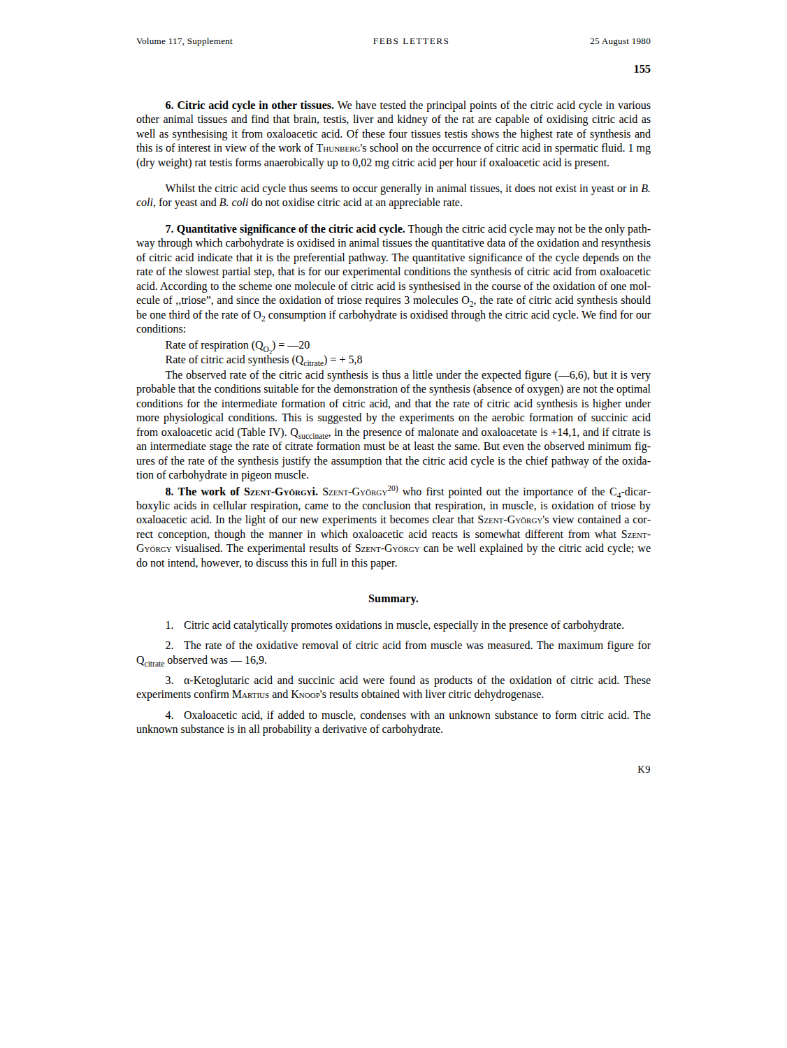Volume 117, Supplement FEBS LETTERS 25 August 1980
155
6. Citric acid cycle in other tissues. We have tested the principal points of the citric acid cycle in various other animal tissues and find that brain, testis, liver and kidney of the rat are capable of oxidising citric acid as well as synthesising it from oxaloacetic acid. Of these four tissues testis shows the highest rate of synthesis and this is of interest in view of the work of Thunberg's school on the occurrence of citric acid in spermatic fluid. 1 mg (dry weight) rat testis forms anaerobically up to 0,02 mg citric acid per hour if oxaloacetic acid is present.
Whilst the citric acid cycle thus seems to occur generally in animal tissues, it does not exist in yeast or in B. coli, for yeast and B. coli do not oxidise citric acid at an appreciable rate.
7. Quantitative significance of the citric acid cycle. Though the citric acid cycle may not be the only pathway through which carbohydrate is oxidised in animal tissues the quantitative data of the oxidation and resynthesis of citric acid indicate that it is the preferential pathway. The quantitative significance of the cycle depends on the rate of the slowest partial step, that is for our experimental conditions the synthesis of citric acid from oxaloacetic acid. According to the scheme one molecule of citric acid is synthesised in the course of the oxidation of one molecule of ,,triose”, and since the oxidation of triose requires 3 molecules O2, the rate of citric acid synthesis should be one third of the rate of O2 consumption if carbohydrate is oxidised through the citric acid cycle. We find for our conditions:
Rate of respiration (QO2) = —20
Rate of citric acid synthesis (Qcitrate) = + 5,8
The observed rate of the citric acid synthesis is thus a little under the expected figure (—6,6), but it is very probable that the conditions suitable for the demonstration of the synthesis (absence of oxygen) are not the optimal conditions for the intermediate formation of citric acid, and that the rate of citric acid synthesis is higher under more physiological conditions. This is suggested by the experiments on the aerobic formation of succinic acid from oxaloacetic acid (Table IV). Qsuccinate, in the presence of malonate and oxaloacetate is +14,1, and if citrate is an intermediate stage the rate of citrate formation must be at least the same. But even the observed minimum figures of the rate of the synthesis justify the assumption that the citric acid cycle is the chief pathway of the oxidation of carbohydrate in pigeon muscle.
8. The work of Szent-Györgyi. Szent-György20) who first pointed out the importance of the C4-dicarboxylic acids in cellular respiration, came to the conclusion that respiration, in muscle, is oxidation of triose by oxaloacetic acid. In the light of our new experiments it becomes clear that Szent-György's view contained a correct conception, though the manner in which oxaloacetic acid reacts is somewhat different from what Szent-György visualised. The experimental results of Szent-György can be well explained by the citric acid cycle; we do not intend, however, to discuss this in full in this paper.
Summary.
1. Citric acid catalytically promotes oxidations in muscle, especially in the presence of carbohydrate.
2. The rate of the oxidative removal of citric acid from muscle was measured. The maximum figure for Qcitrate observed was — 16,9.
3. α-Ketoglutaric acid and succinic acid were found as products of the oxidation of citric acid. These experiments confirm Martius and Knoop's results obtained with liver citric dehydrogenase.
4. Oxaloacetic acid, if added to muscle, condenses with an unknown substance to form citric acid. The unknown substance is in all probability a derivative of carbohydrate.
K9